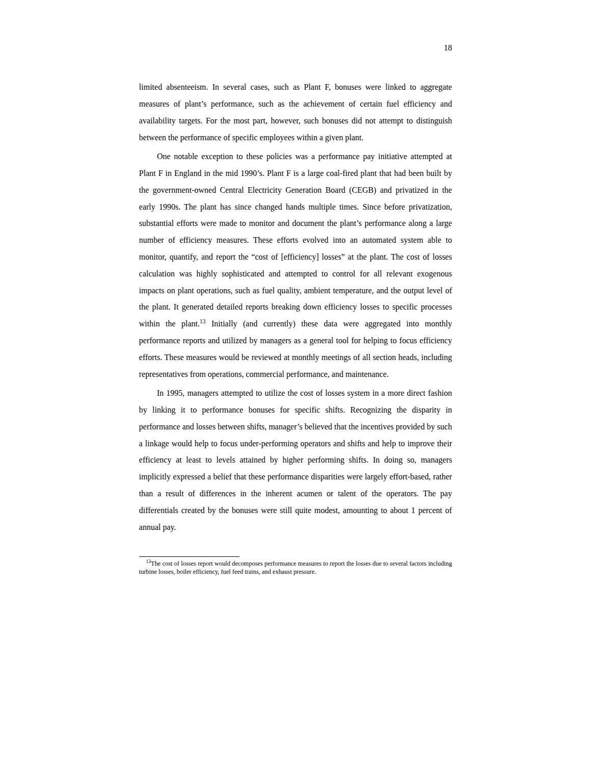18
limited absenteeism. In several cases, such as Plant F, bonuses were linked to aggregate measures of plant’s performance, such as the achievement of certain fuel efficiency and availability targets. For the most part, however, such bonuses did not attempt to distinguish between the performance of specific employees within a given plant.
One notable exception to these policies was a performance pay initiative attempted at Plant F in England in the mid 1990’s. Plant F is a large coal-fired plant that had been built by the government-owned Central Electricity Generation Board (CEGB) and privatized in the early 1990s. The plant has since changed hands multiple times. Since before privatization, substantial efforts were made to monitor and document the plant’s performance along a large number of efficiency measures. These efforts evolved into an automated system able to monitor, quantify, and report the “cost of [efficiency] losses” at the plant. The cost of losses calculation was highly sophisticated and attempted to control for all relevant exogenous impacts on plant operations, such as fuel quality, ambient temperature, and the output level of the plant. It generated detailed reports breaking down efficiency losses to specific processes within the plant.13 Initially (and currently) these data were aggregated into monthly performance reports and utilized by managers as a general tool for helping to focus efficiency efforts. These measures would be reviewed at monthly meetings of all section heads, including representatives from operations, commercial performance, and maintenance.
In 1995, managers attempted to utilize the cost of losses system in a more direct fashion by linking it to performance bonuses for specific shifts. Recognizing the disparity in performance and losses between shifts, manager’s believed that the incentives provided by such a linkage would help to focus under-performing operators and shifts and help to improve their efficiency at least to levels attained by higher performing shifts. In doing so, managers implicitly expressed a belief that these performance disparities were largely effort-based, rather than a result of differences in the inherent acumen or talent of the operators. The pay differentials created by the bonuses were still quite modest, amounting to about 1 percent of annual pay.
13The cost of losses report would decomposes performance measures to report the losses due to several factors including turbine losses, boiler efficiency, fuel feed trains, and exhaust pressure.